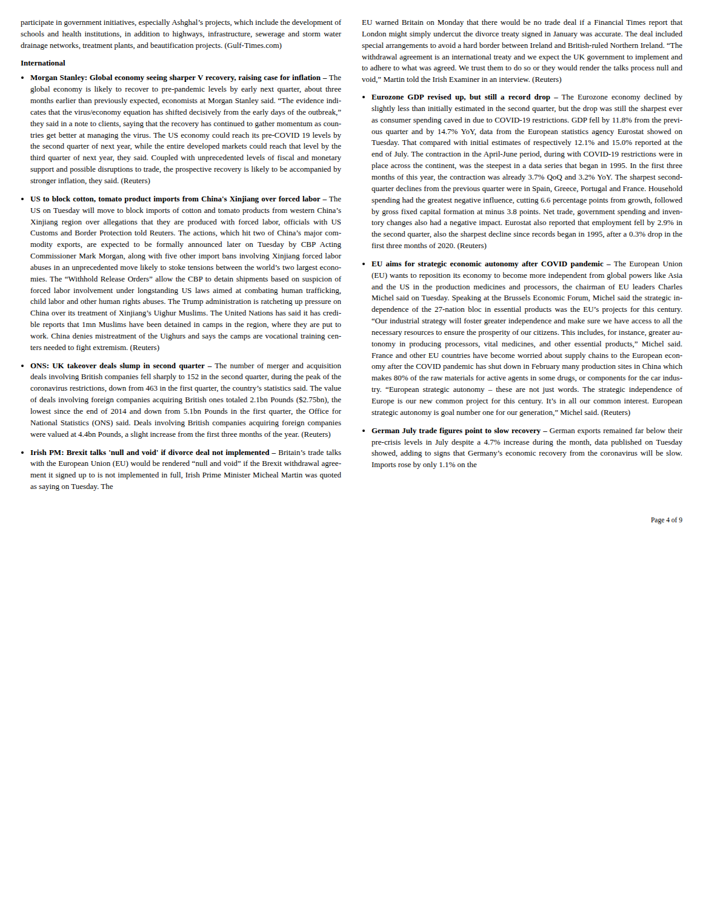participate in government initiatives, especially Ashghal’s projects, which include the development of schools and health institutions, in addition to highways, infrastructure, sewerage and storm water drainage networks, treatment plants, and beautification projects. (Gulf-Times.com)
International
Morgan Stanley: Global economy seeing sharper V recovery, raising case for inflation – The global economy is likely to recover to pre-pandemic levels by early next quarter, about three months earlier than previously expected, economists at Morgan Stanley said. “The evidence indicates that the virus/economy equation has shifted decisively from the early days of the outbreak,” they said in a note to clients, saying that the recovery has continued to gather momentum as countries get better at managing the virus. The US economy could reach its pre-COVID 19 levels by the second quarter of next year, while the entire developed markets could reach that level by the third quarter of next year, they said. Coupled with unprecedented levels of fiscal and monetary support and possible disruptions to trade, the prospective recovery is likely to be accompanied by stronger inflation, they said. (Reuters)
US to block cotton, tomato product imports from China's Xinjiang over forced labor – The US on Tuesday will move to block imports of cotton and tomato products from western China’s Xinjiang region over allegations that they are produced with forced labor, officials with US Customs and Border Protection told Reuters. The actions, which hit two of China’s major commodity exports, are expected to be formally announced later on Tuesday by CBP Acting Commissioner Mark Morgan, along with five other import bans involving Xinjiang forced labor abuses in an unprecedented move likely to stoke tensions between the world’s two largest economies. The “Withhold Release Orders” allow the CBP to detain shipments based on suspicion of forced labor involvement under longstanding US laws aimed at combating human trafficking, child labor and other human rights abuses. The Trump administration is ratcheting up pressure on China over its treatment of Xinjiang’s Uighur Muslims. The United Nations has said it has credible reports that 1mn Muslims have been detained in camps in the region, where they are put to work. China denies mistreatment of the Uighurs and says the camps are vocational training centers needed to fight extremism. (Reuters)
ONS: UK takeover deals slump in second quarter – The number of merger and acquisition deals involving British companies fell sharply to 152 in the second quarter, during the peak of the coronavirus restrictions, down from 463 in the first quarter, the country’s statistics said. The value of deals involving foreign companies acquiring British ones totaled 2.1bn Pounds ($2.75bn), the lowest since the end of 2014 and down from 5.1bn Pounds in the first quarter, the Office for National Statistics (ONS) said. Deals involving British companies acquiring foreign companies were valued at 4.4bn Pounds, a slight increase from the first three months of the year. (Reuters)
Irish PM: Brexit talks 'null and void' if divorce deal not implemented – Britain’s trade talks with the European Union (EU) would be rendered “null and void” if the Brexit withdrawal agreement it signed up to is not implemented in full, Irish Prime Minister Micheal Martin was quoted as saying on Tuesday. The
EU warned Britain on Monday that there would be no trade deal if a Financial Times report that London might simply undercut the divorce treaty signed in January was accurate. The deal included special arrangements to avoid a hard border between Ireland and British-ruled Northern Ireland. “The withdrawal agreement is an international treaty and we expect the UK government to implement and to adhere to what was agreed. We trust them to do so or they would render the talks process null and void,” Martin told the Irish Examiner in an interview. (Reuters)
Eurozone GDP revised up, but still a record drop – The Eurozone economy declined by slightly less than initially estimated in the second quarter, but the drop was still the sharpest ever as consumer spending caved in due to COVID-19 restrictions. GDP fell by 11.8% from the previous quarter and by 14.7% YoY, data from the European statistics agency Eurostat showed on Tuesday. That compared with initial estimates of respectively 12.1% and 15.0% reported at the end of July. The contraction in the April-June period, during with COVID-19 restrictions were in place across the continent, was the steepest in a data series that began in 1995. In the first three months of this year, the contraction was already 3.7% QoQ and 3.2% YoY. The sharpest second-quarter declines from the previous quarter were in Spain, Greece, Portugal and France. Household spending had the greatest negative influence, cutting 6.6 percentage points from growth, followed by gross fixed capital formation at minus 3.8 points. Net trade, government spending and inventory changes also had a negative impact. Eurostat also reported that employment fell by 2.9% in the second quarter, also the sharpest decline since records began in 1995, after a 0.3% drop in the first three months of 2020. (Reuters)
EU aims for strategic economic autonomy after COVID pandemic – The European Union (EU) wants to reposition its economy to become more independent from global powers like Asia and the US in the production medicines and processors, the chairman of EU leaders Charles Michel said on Tuesday. Speaking at the Brussels Economic Forum, Michel said the strategic independence of the 27-nation bloc in essential products was the EU’s projects for this century. “Our industrial strategy will foster greater independence and make sure we have access to all the necessary resources to ensure the prosperity of our citizens. This includes, for instance, greater autonomy in producing processors, vital medicines, and other essential products,” Michel said. France and other EU countries have become worried about supply chains to the European economy after the COVID pandemic has shut down in February many production sites in China which makes 80% of the raw materials for active agents in some drugs, or components for the car industry. “European strategic autonomy – these are not just words. The strategic independence of Europe is our new common project for this century. It’s in all our common interest. European strategic autonomy is goal number one for our generation,” Michel said. (Reuters)
German July trade figures point to slow recovery – German exports remained far below their pre-crisis levels in July despite a 4.7% increase during the month, data published on Tuesday showed, adding to signs that Germany’s economic recovery from the coronavirus will be slow. Imports rose by only 1.1% on the
Page 4 of 9